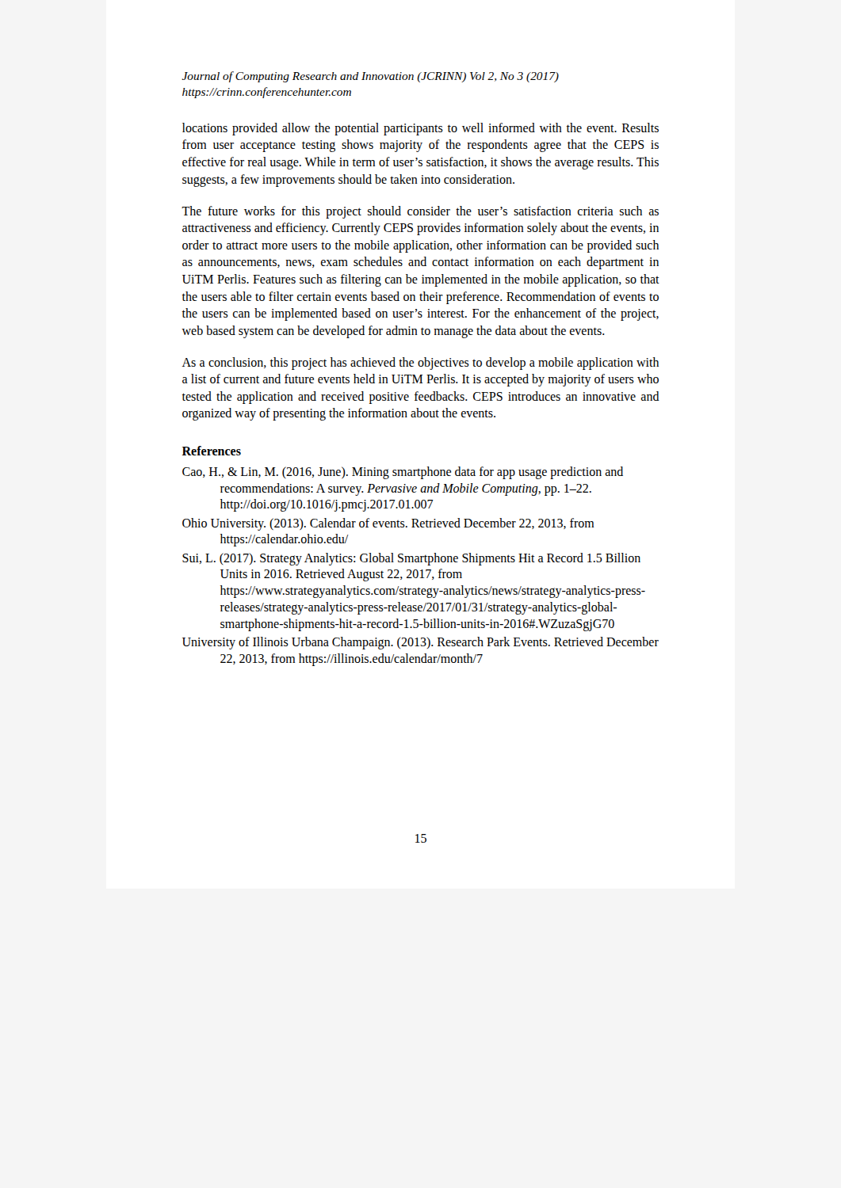Journal of Computing Research and Innovation (JCRINN) Vol 2, No 3 (2017)
https://crinn.conferencehunter.com
locations provided allow the potential participants to well informed with the event. Results from user acceptance testing shows majority of the respondents agree that the CEPS is effective for real usage. While in term of user’s satisfaction, it shows the average results. This suggests, a few improvements should be taken into consideration.
The future works for this project should consider the user’s satisfaction criteria such as attractiveness and efficiency. Currently CEPS provides information solely about the events, in order to attract more users to the mobile application, other information can be provided such as announcements, news, exam schedules and contact information on each department in UiTM Perlis. Features such as filtering can be implemented in the mobile application, so that the users able to filter certain events based on their preference. Recommendation of events to the users can be implemented based on user’s interest. For the enhancement of the project, web based system can be developed for admin to manage the data about the events.
As a conclusion, this project has achieved the objectives to develop a mobile application with a list of current and future events held in UiTM Perlis. It is accepted by majority of users who tested the application and received positive feedbacks. CEPS introduces an innovative and organized way of presenting the information about the events.
References
Cao, H., & Lin, M. (2016, June). Mining smartphone data for app usage prediction and recommendations: A survey. Pervasive and Mobile Computing, pp. 1–22. http://doi.org/10.1016/j.pmcj.2017.01.007
Ohio University. (2013). Calendar of events. Retrieved December 22, 2013, from https://calendar.ohio.edu/
Sui, L. (2017). Strategy Analytics: Global Smartphone Shipments Hit a Record 1.5 Billion Units in 2016. Retrieved August 22, 2017, from https://www.strategyanalytics.com/strategy-analytics/news/strategy-analytics-press-releases/strategy-analytics-press-release/2017/01/31/strategy-analytics-global-smartphone-shipments-hit-a-record-1.5-billion-units-in-2016#.WZuzaSgjG70
University of Illinois Urbana Champaign. (2013). Research Park Events. Retrieved December 22, 2013, from https://illinois.edu/calendar/month/7
15